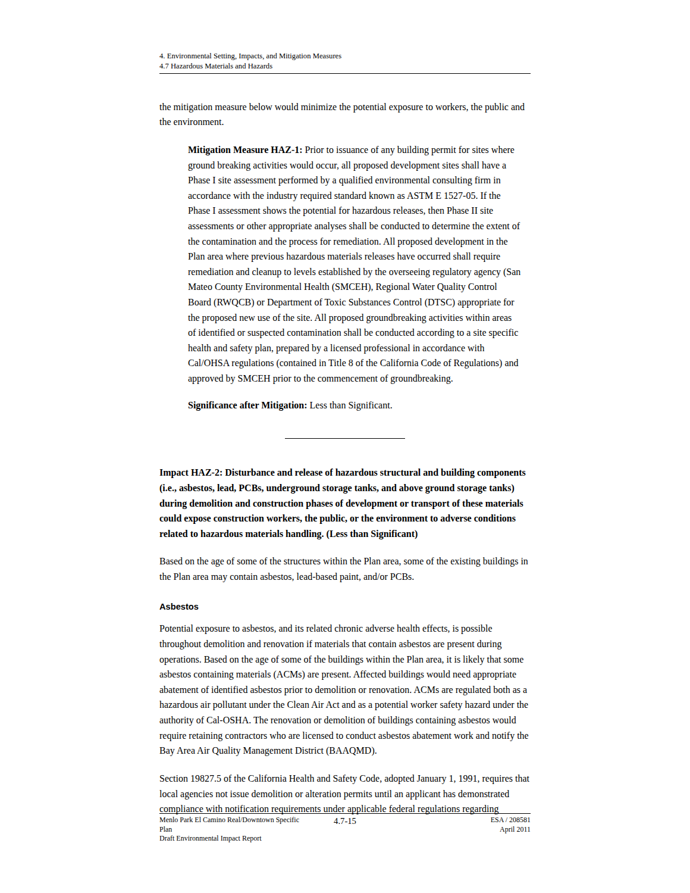4. Environmental Setting, Impacts, and Mitigation Measures
4.7 Hazardous Materials and Hazards
the mitigation measure below would minimize the potential exposure to workers, the public and the environment.
Mitigation Measure HAZ-1: Prior to issuance of any building permit for sites where ground breaking activities would occur, all proposed development sites shall have a Phase I site assessment performed by a qualified environmental consulting firm in accordance with the industry required standard known as ASTM E 1527-05. If the Phase I assessment shows the potential for hazardous releases, then Phase II site assessments or other appropriate analyses shall be conducted to determine the extent of the contamination and the process for remediation. All proposed development in the Plan area where previous hazardous materials releases have occurred shall require remediation and cleanup to levels established by the overseeing regulatory agency (San Mateo County Environmental Health (SMCEH), Regional Water Quality Control Board (RWQCB) or Department of Toxic Substances Control (DTSC) appropriate for the proposed new use of the site. All proposed groundbreaking activities within areas of identified or suspected contamination shall be conducted according to a site specific health and safety plan, prepared by a licensed professional in accordance with Cal/OHSA regulations (contained in Title 8 of the California Code of Regulations) and approved by SMCEH prior to the commencement of groundbreaking.
Significance after Mitigation: Less than Significant.
Impact HAZ-2: Disturbance and release of hazardous structural and building components (i.e., asbestos, lead, PCBs, underground storage tanks, and above ground storage tanks) during demolition and construction phases of development or transport of these materials could expose construction workers, the public, or the environment to adverse conditions related to hazardous materials handling. (Less than Significant)
Based on the age of some of the structures within the Plan area, some of the existing buildings in the Plan area may contain asbestos, lead-based paint, and/or PCBs.
Asbestos
Potential exposure to asbestos, and its related chronic adverse health effects, is possible throughout demolition and renovation if materials that contain asbestos are present during operations. Based on the age of some of the buildings within the Plan area, it is likely that some asbestos containing materials (ACMs) are present. Affected buildings would need appropriate abatement of identified asbestos prior to demolition or renovation. ACMs are regulated both as a hazardous air pollutant under the Clean Air Act and as a potential worker safety hazard under the authority of Cal-OSHA. The renovation or demolition of buildings containing asbestos would require retaining contractors who are licensed to conduct asbestos abatement work and notify the Bay Area Air Quality Management District (BAAQMD).
Section 19827.5 of the California Health and Safety Code, adopted January 1, 1991, requires that local agencies not issue demolition or alteration permits until an applicant has demonstrated compliance with notification requirements under applicable federal regulations regarding
| Menlo Park El Camino Real/Downtown Specific Plan Draft Environmental Impact Report | 4.7-15 | ESA / 208581 April 2011 |